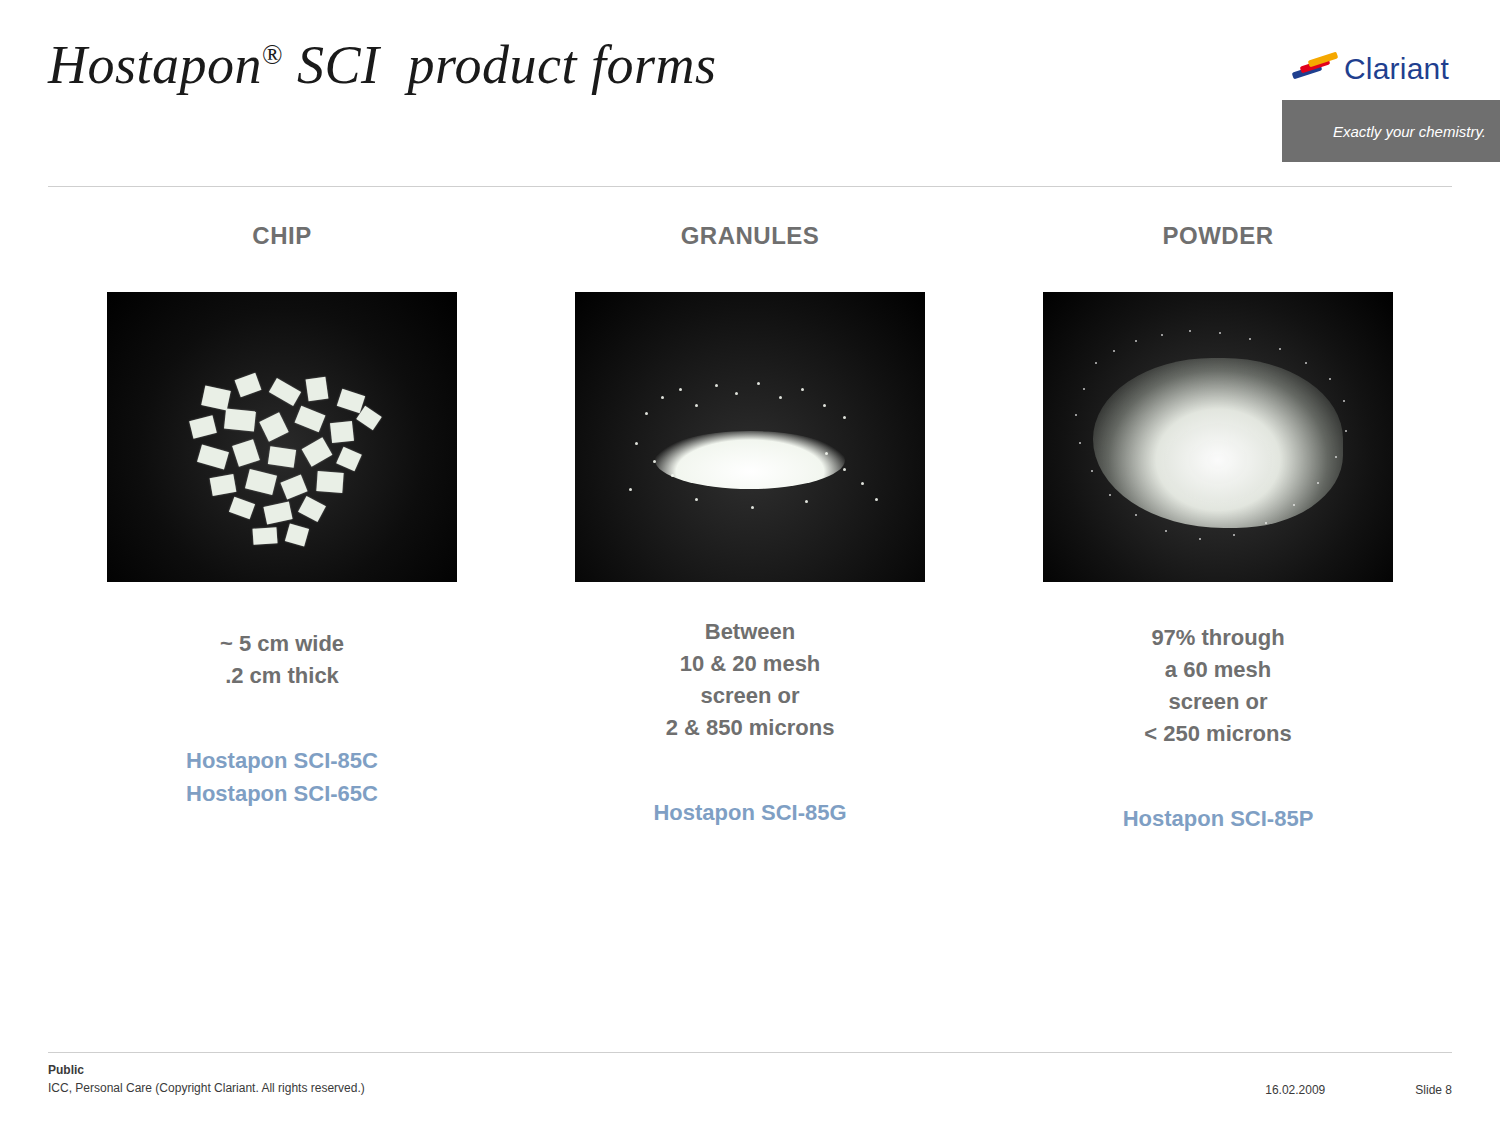Hostapon® SCI product forms
Clariant
Exactly your chemistry.
CHIP
~ 5 cm wide
.2 cm thick
Hostapon SCI-85C
Hostapon SCI-65C
GRANULES
Between
10 & 20 mesh
screen or
2 & 850 microns
Hostapon SCI-85G
POWDER
97% through
a 60 mesh
screen or
< 250 microns
Hostapon SCI-85P
Public
ICC, Personal Care (Copyright Clariant. All rights reserved.)
16.02.2009 Slide 8